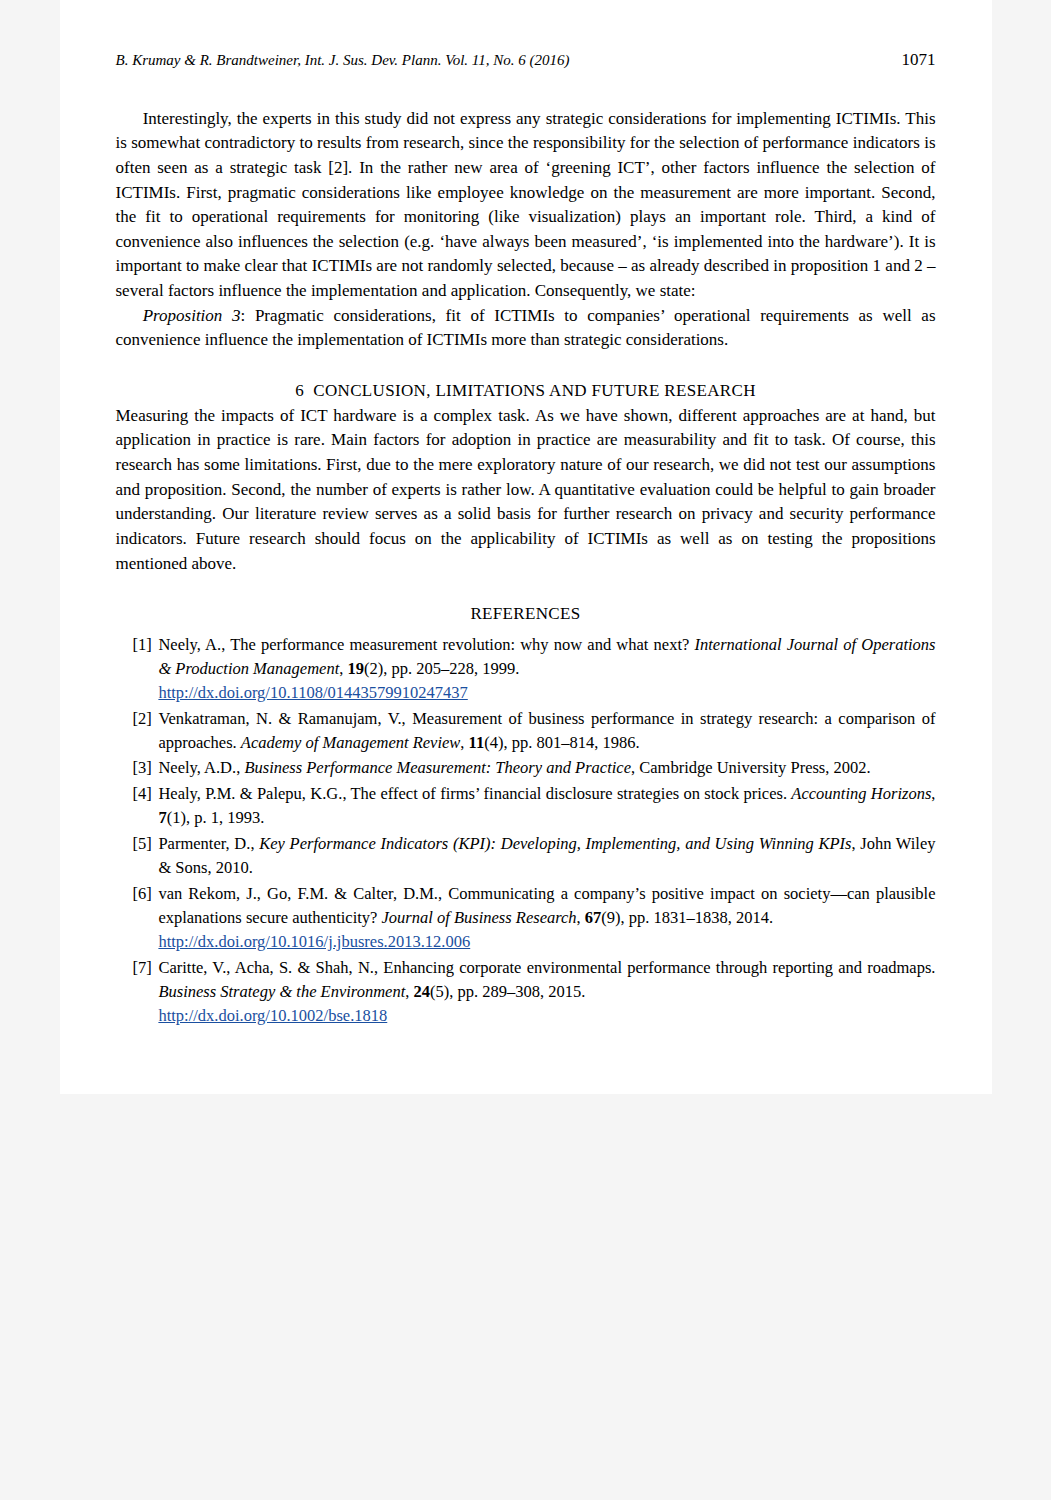B. Krumay & R. Brandtweiner, Int. J. Sus. Dev. Plann. Vol. 11, No. 6 (2016) 1071
Interestingly, the experts in this study did not express any strategic considerations for implementing ICTIMIs. This is somewhat contradictory to results from research, since the responsibility for the selection of performance indicators is often seen as a strategic task [2]. In the rather new area of ‘greening ICT’, other factors influence the selection of ICTIMIs. First, pragmatic considerations like employee knowledge on the measurement are more important. Second, the fit to operational requirements for monitoring (like visualization) plays an important role. Third, a kind of convenience also influences the selection (e.g. ‘have always been measured’, ‘is implemented into the hardware’). It is important to make clear that ICTIMIs are not randomly selected, because – as already described in proposition 1 and 2 – several factors influence the implementation and application. Consequently, we state:
Proposition 3: Pragmatic considerations, fit of ICTIMIs to companies’ operational requirements as well as convenience influence the implementation of ICTIMIs more than strategic considerations.
6 Conclusion, limitations and future research
Measuring the impacts of ICT hardware is a complex task. As we have shown, different approaches are at hand, but application in practice is rare. Main factors for adoption in practice are measurability and fit to task. Of course, this research has some limitations. First, due to the mere exploratory nature of our research, we did not test our assumptions and proposition. Second, the number of experts is rather low. A quantitative evaluation could be helpful to gain broader understanding. Our literature review serves as a solid basis for further research on privacy and security performance indicators. Future research should focus on the applicability of ICTIMIs as well as on testing the propositions mentioned above.
References
1 Neely, A., The performance measurement revolution: why now and what next? International Journal of Operations & Production Management, 19(2), pp. 205–228, 1999. http://dx.doi.org/10.1108/01443579910247437
2 Venkatraman, N. & Ramanujam, V., Measurement of business performance in strategy research: a comparison of approaches. Academy of Management Review, 11(4), pp. 801–814, 1986.
3 Neely, A.D., Business Performance Measurement: Theory and Practice, Cambridge University Press, 2002.
4 Healy, P.M. & Palepu, K.G., The effect of firms’ financial disclosure strategies on stock prices. Accounting Horizons, 7(1), p. 1, 1993.
5 Parmenter, D., Key Performance Indicators (KPI): Developing, Implementing, and Using Winning KPIs, John Wiley & Sons, 2010.
6van Rekom, J., Go, F.M. & Calter, D.M., Communicating a company’s positive impact on society—can plausible explanations secure authenticity? Journal of Business Research, 67(9), pp. 1831–1838, 2014. http://dx.doi.org/10.1016/j.jbusres.2013.12.006
7 Caritte, V., Acha, S. & Shah, N., Enhancing corporate environmental performance through reporting and roadmaps. Business Strategy & the Environment, 24(5), pp. 289–308, 2015. http://dx.doi.org/10.1002/bse.1818